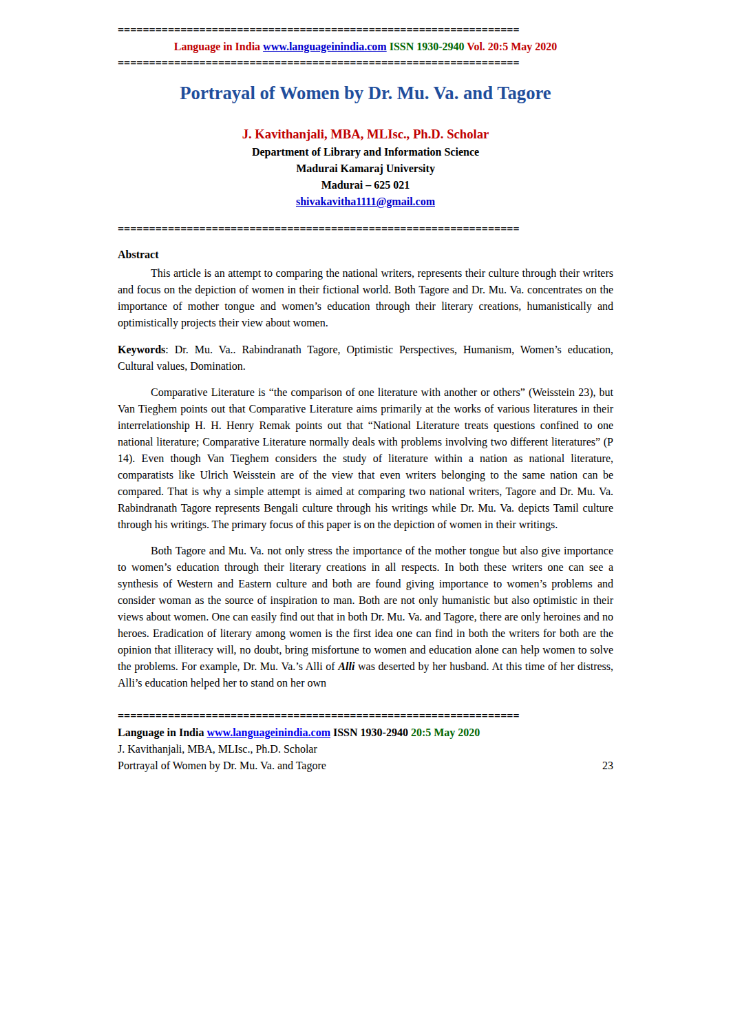================================================================
Language in India www.languageinindia.com ISSN 1930-2940 Vol. 20:5 May 2020
================================================================
Portrayal of Women by Dr. Mu. Va. and Tagore
J. Kavithanjali, MBA, MLIsc., Ph.D. Scholar
Department of Library and Information Science
Madurai Kamaraj University
Madurai – 625 021
shivakavitha1111@gmail.com
================================================================
Abstract
This article is an attempt to comparing the national writers, represents their culture through their writers and focus on the depiction of women in their fictional world. Both Tagore and Dr. Mu. Va. concentrates on the importance of mother tongue and women’s education through their literary creations, humanistically and optimistically projects their view about women.
Keywords: Dr. Mu. Va.. Rabindranath Tagore, Optimistic Perspectives, Humanism, Women’s education, Cultural values, Domination.
Comparative Literature is “the comparison of one literature with another or others” (Weisstein 23), but Van Tieghem points out that Comparative Literature aims primarily at the works of various literatures in their interrelationship H. H. Henry Remak points out that “National Literature treats questions confined to one national literature; Comparative Literature normally deals with problems involving two different literatures” (P 14). Even though Van Tieghem considers the study of literature within a nation as national literature, comparatists like Ulrich Weisstein are of the view that even writers belonging to the same nation can be compared. That is why a simple attempt is aimed at comparing two national writers, Tagore and Dr. Mu. Va. Rabindranath Tagore represents Bengali culture through his writings while Dr. Mu. Va. depicts Tamil culture through his writings. The primary focus of this paper is on the depiction of women in their writings.
Both Tagore and Mu. Va. not only stress the importance of the mother tongue but also give importance to women’s education through their literary creations in all respects. In both these writers one can see a synthesis of Western and Eastern culture and both are found giving importance to women’s problems and consider woman as the source of inspiration to man. Both are not only humanistic but also optimistic in their views about women. One can easily find out that in both Dr. Mu. Va. and Tagore, there are only heroines and no heroes. Eradication of literary among women is the first idea one can find in both the writers for both are the opinion that illiteracy will, no doubt, bring misfortune to women and education alone can help women to solve the problems. For example, Dr. Mu. Va.’s Alli of Alli was deserted by her husband. At this time of her distress, Alli’s education helped her to stand on her own
================================================================
Language in India www.languageinindia.com ISSN 1930-2940 20:5 May 2020
J. Kavithanjali, MBA, MLIsc., Ph.D. Scholar
Portrayal of Women by Dr. Mu. Va. and Tagore 23